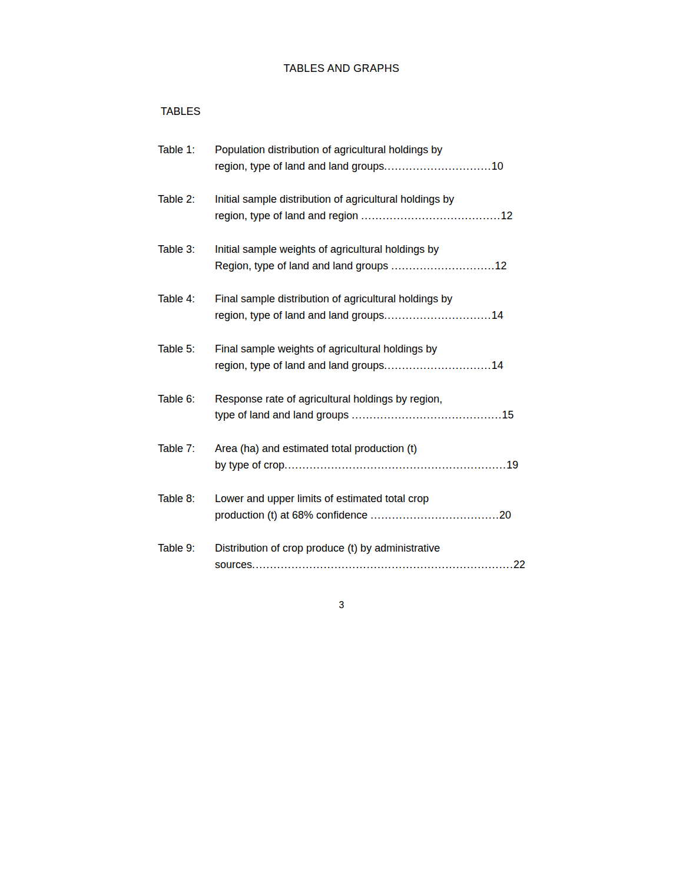TABLES AND GRAPHS
TABLES
| Table 1: | Population distribution of agricultural holdings by region, type of land and land groups .............................. 10 |
| Table 2: | Initial sample distribution of agricultural holdings by region, type of land and region ....................................... 12 |
| Table 3: | Initial sample weights of agricultural holdings by Region, type of land and land groups ............................. 12 |
| Table 4: | Final sample distribution of agricultural holdings by region, type of land and land groups .............................. 14 |
| Table 5: | Final sample weights of agricultural holdings by region, type of land and land groups .............................. 14 |
| Table 6: | Response rate of agricultural holdings by region, type of land and land groups .......................................... 15 |
| Table 7: | Area (ha) and estimated total production (t) by type of crop .............................................................. 19 |
| Table 8: | Lower and upper limits of estimated total crop production (t) at 68% confidence .................................... 20 |
| Table 9: | Distribution of crop produce (t) by administrative sources ......................................................................... 22 |
3